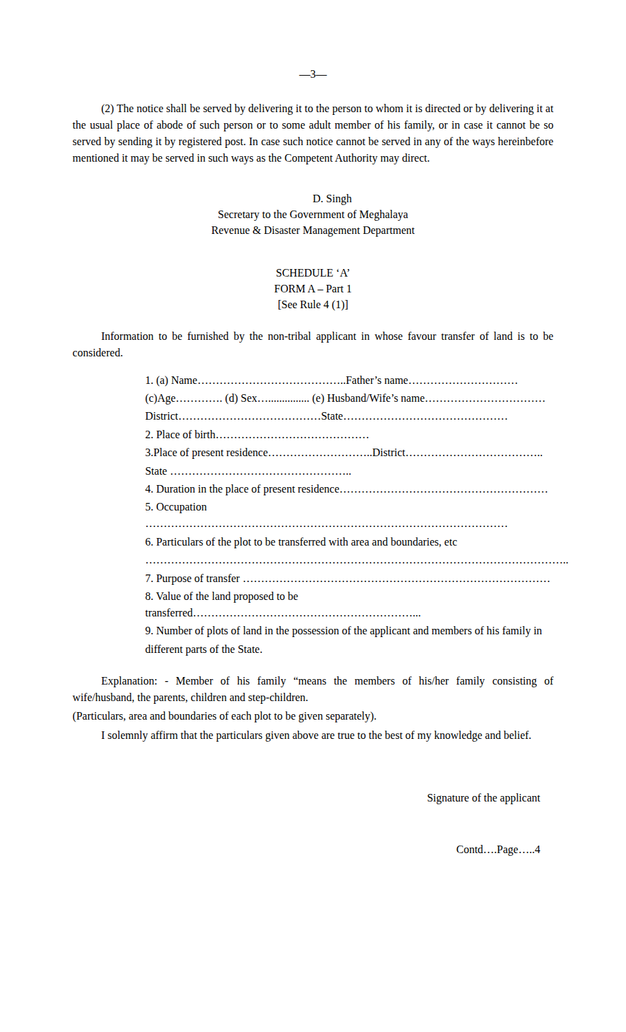—3—
(2) The notice shall be served by delivering it to the person to whom it is directed or by delivering it at the usual place of abode of such person or to some adult member of his family, or in case it cannot be so served by sending it by registered post. In case such notice cannot be served in any of the ways hereinbefore mentioned it may be served in such ways as the Competent Authority may direct.
D. Singh
Secretary to the Government of Meghalaya
Revenue & Disaster Management Department
SCHEDULE ‘A’
FORM A – Part 1
[See Rule 4 (1)]
Information to be furnished by the non-tribal applicant in whose favour transfer of land is to be considered.
1. (a) Name…………………………………..Father’s name…………………………
(c)Age…………. (d) Sex…............... (e) Husband/Wife’s name……………………………
District…………………………………State………………………………………
2. Place of birth……………………………………
3.Place of present residence………………………..District………………………………..
State …………………………………………..
4. Duration in the place of present residence…………………………………………………
5. Occupation ………………………………………………………………………………………
6. Particulars of the plot to be transferred with area and boundaries, etc
……………………………………………………………………………………………………..
7. Purpose of transfer …………………………………………………………………………
8. Value of the land proposed to be transferred……………………………………………………...
9. Number of plots of land in the possession of the applicant and members of his family in
different parts of the State.
Explanation: - Member of his family “means the members of his/her family consisting of wife/husband, the parents, children and step-children.
(Particulars, area and boundaries of each plot to be given separately).
I solemnly affirm that the particulars given above are true to the best of my knowledge and belief.
Signature of the applicant
Contd….Page…..4